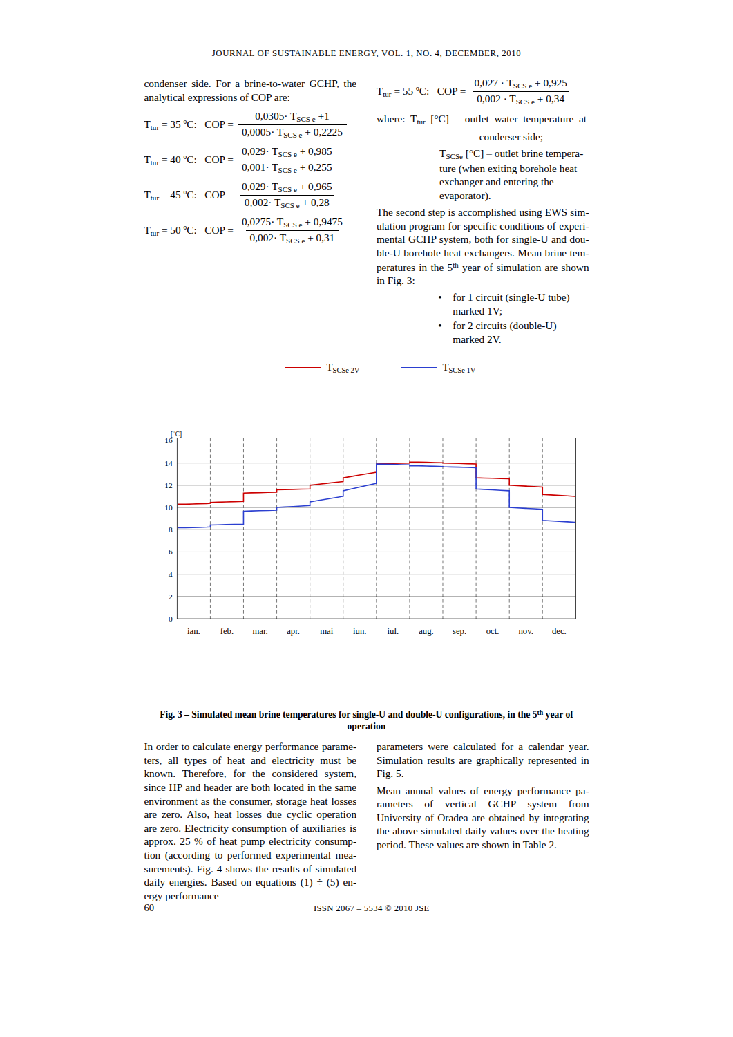JOURNAL OF SUSTAINABLE ENERGY, VOL. 1, NO. 4, DECEMBER, 2010
condenser side. For a brine-to-water GCHP, the analytical expressions of COP are:
Ttur = 35 ºC: COP = 0,0305· TSCS e +1 0,0005· TSCS e + 0,2225
Ttur = 40 ºC: COP = 0,029· TSCS e + 0,985 0,001· TSCS e + 0,255
Ttur = 45 ºC: COP = 0,029· TSCS e + 0,965 0,002· TSCS e + 0,28
Ttur = 50 ºC: COP = 0,0275· TSCS e + 0,9475 0,002· TSCS e + 0,31
Ttur = 55 ºC: COP = 0,027 · TSCS e + 0,925 0,002 · TSCS e + 0,34
where: Ttur [°C] – outlet water temperature at
conderser side;
TSCSe [°C] – outlet brine temperature (when exiting borehole heat exchanger and entering the evaporator).
The second step is accomplished using EWS simulation program for specific conditions of experimental GCHP system, both for single-U and double-U borehole heat exchangers. Mean brine temperatures in the 5th year of simulation are shown in Fig. 3:
for 1 circuit (single-U tube) marked 1V;
for 2 circuits (double-U) marked 2V.
TSCSe 2V
TSCSe 1V
[°C] 16 14 12 10 8 6 4 2 0 ian. feb. mar. apr. mai iun. iul. aug. sep. oct. nov. dec.
Fig. 3 – Simulated mean brine temperatures for single-U and double-U configurations, in the 5th year of
operation
In order to calculate energy performance parameters, all types of heat and electricity must be known. Therefore, for the considered system, since HP and header are both located in the same environment as the consumer, storage heat losses are zero. Also, heat losses due cyclic operation are zero. Electricity consumption of auxiliaries is approx. 25 % of heat pump electricity consumption (according to performed experimental measurements). Fig. 4 shows the results of simulated daily energies. Based on equations (1) ÷ (5) energy performance
parameters were calculated for a calendar year. Simulation results are graphically represented in Fig. 5.
Mean annual values of energy performance parameters of vertical GCHP system from University of Oradea are obtained by integrating the above simulated daily values over the heating period. These values are shown in Table 2.
60
ISSN 2067 – 5534 © 2010 JSE